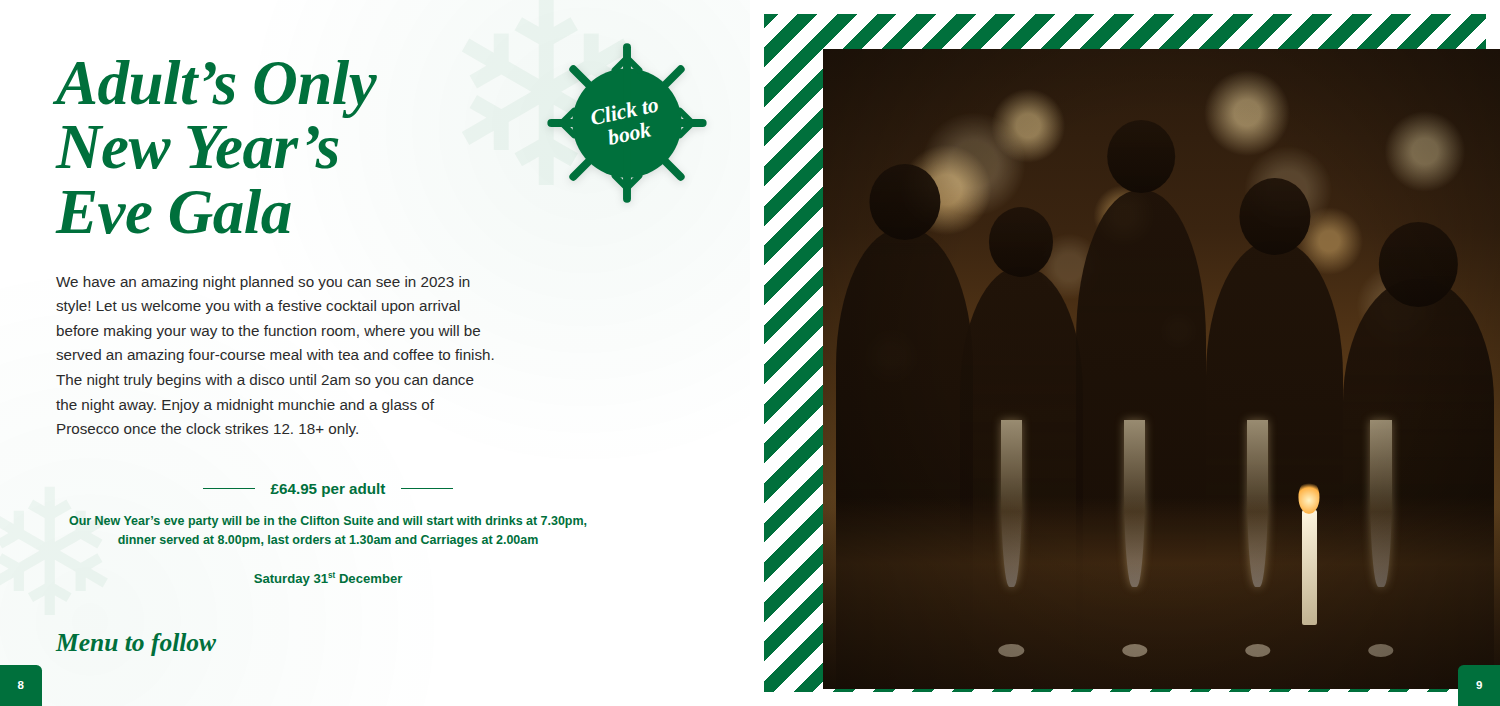Click to book
Adult’s Only New Year’s Eve Gala
We have an amazing night planned so you can see in 2023 in style! Let us welcome you with a festive cocktail upon arrival before making your way to the function room, where you will be served an amazing four-course meal with tea and coffee to finish. The night truly begins with a disco until 2am so you can dance the night away. Enjoy a midnight munchie and a glass of Prosecco once the clock strikes 12. 18+ only.
£64.95 per adult
Our New Year’s eve party will be in the Clifton Suite and will start with drinks at 7.30pm,
dinner served at 8.00pm, last orders at 1.30am and Carriages at 2.00am
Saturday 31st December
Menu to follow
8
9